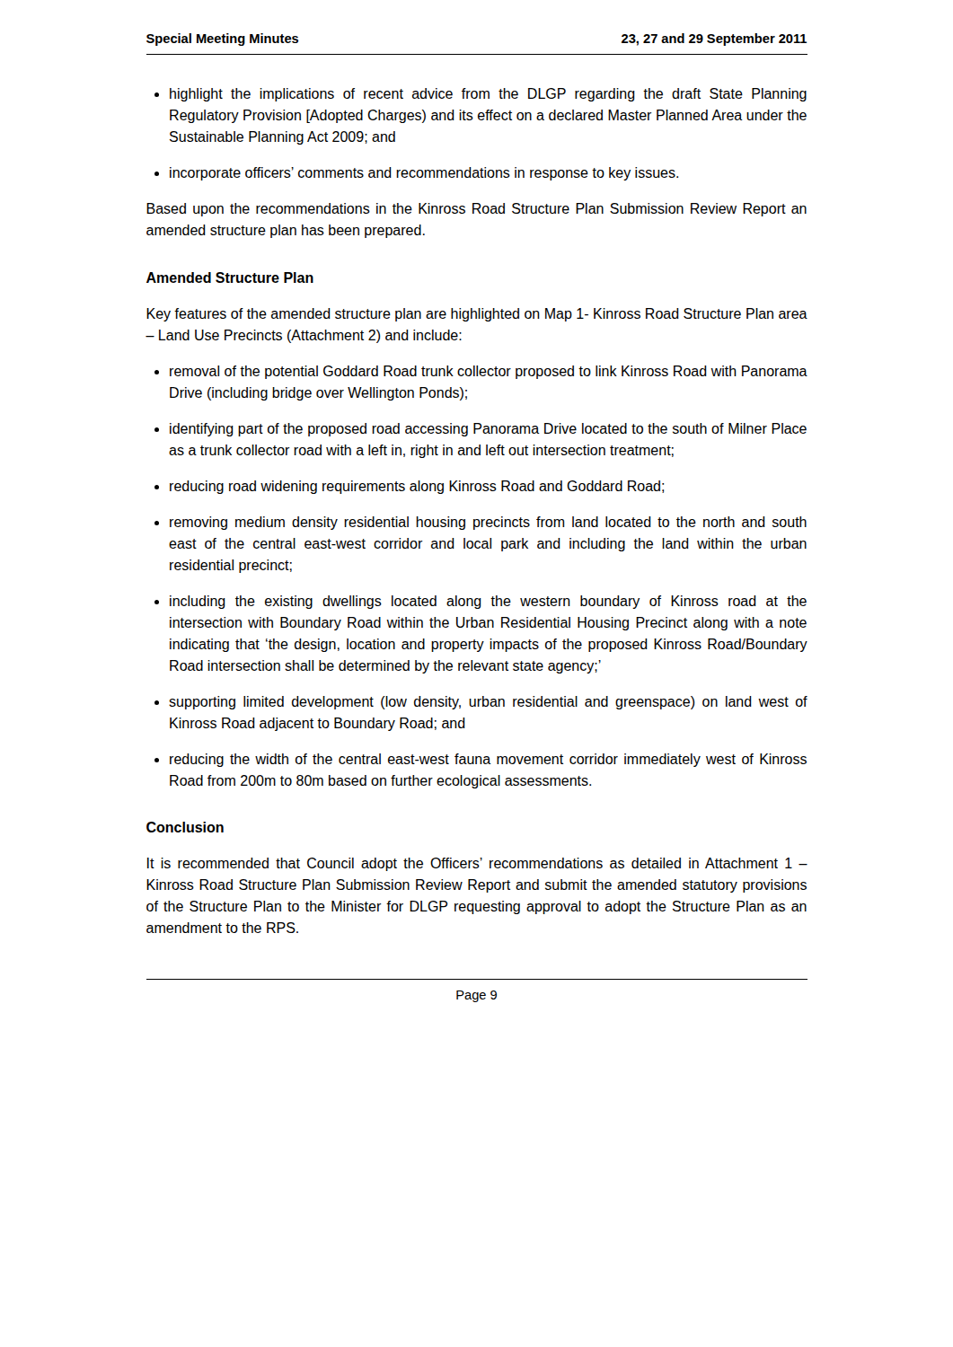Special Meeting Minutes 23, 27 and 29 September 2011
highlight the implications of recent advice from the DLGP regarding the draft State Planning Regulatory Provision [Adopted Charges) and its effect on a declared Master Planned Area under the Sustainable Planning Act 2009; and
incorporate officers’ comments and recommendations in response to key issues.
Based upon the recommendations in the Kinross Road Structure Plan Submission Review Report an amended structure plan has been prepared.
Amended Structure Plan
Key features of the amended structure plan are highlighted on Map 1- Kinross Road Structure Plan area – Land Use Precincts (Attachment 2) and include:
removal of the potential Goddard Road trunk collector proposed to link Kinross Road with Panorama Drive (including bridge over Wellington Ponds);
identifying part of the proposed road accessing Panorama Drive located to the south of Milner Place as a trunk collector road with a left in, right in and left out intersection treatment;
reducing road widening requirements along Kinross Road and Goddard Road;
removing medium density residential housing precincts from land located to the north and south east of the central east-west corridor and local park and including the land within the urban residential precinct;
including the existing dwellings located along the western boundary of Kinross road at the intersection with Boundary Road within the Urban Residential Housing Precinct along with a note indicating that ‘the design, location and property impacts of the proposed Kinross Road/Boundary Road intersection shall be determined by the relevant state agency;’
supporting limited development (low density, urban residential and greenspace) on land west of Kinross Road adjacent to Boundary Road; and
reducing the width of the central east-west fauna movement corridor immediately west of Kinross Road from 200m to 80m based on further ecological assessments.
Conclusion
It is recommended that Council adopt the Officers’ recommendations as detailed in Attachment 1 – Kinross Road Structure Plan Submission Review Report and submit the amended statutory provisions of the Structure Plan to the Minister for DLGP requesting approval to adopt the Structure Plan as an amendment to the RPS.
Page 9